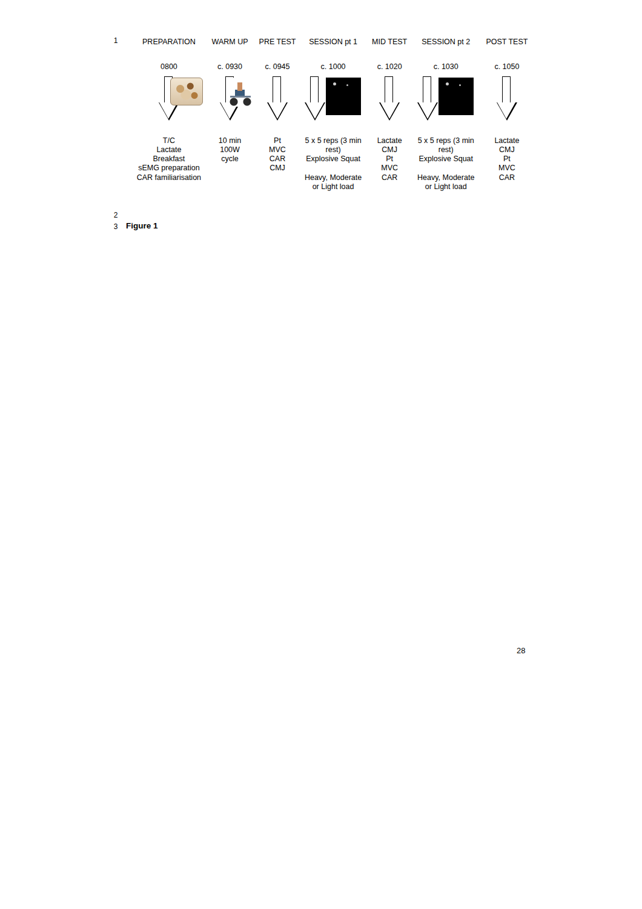1
2
3
Figure 1
| PREPARATION | WARM UP | PRE TEST | SESSION pt 1 | MID TEST | SESSION pt 2 | POST TEST |
| 0800 | c. 0930 | c. 0945 | c. 1000 | c. 1020 | c. 1030 | c. 1050 |
| T/C Lactate Breakfast sEMG preparation CAR familiarisation | 10 min 100W cycle | Pt MVC CAR CMJ | 5 x 5 reps (3 min rest) Explosive Squat Heavy, Moderate or Light load | Lactate CMJ Pt MVC CAR | 5 x 5 reps (3 min rest) Explosive Squat Heavy, Moderate or Light load | Lactate CMJ Pt MVC CAR |
28